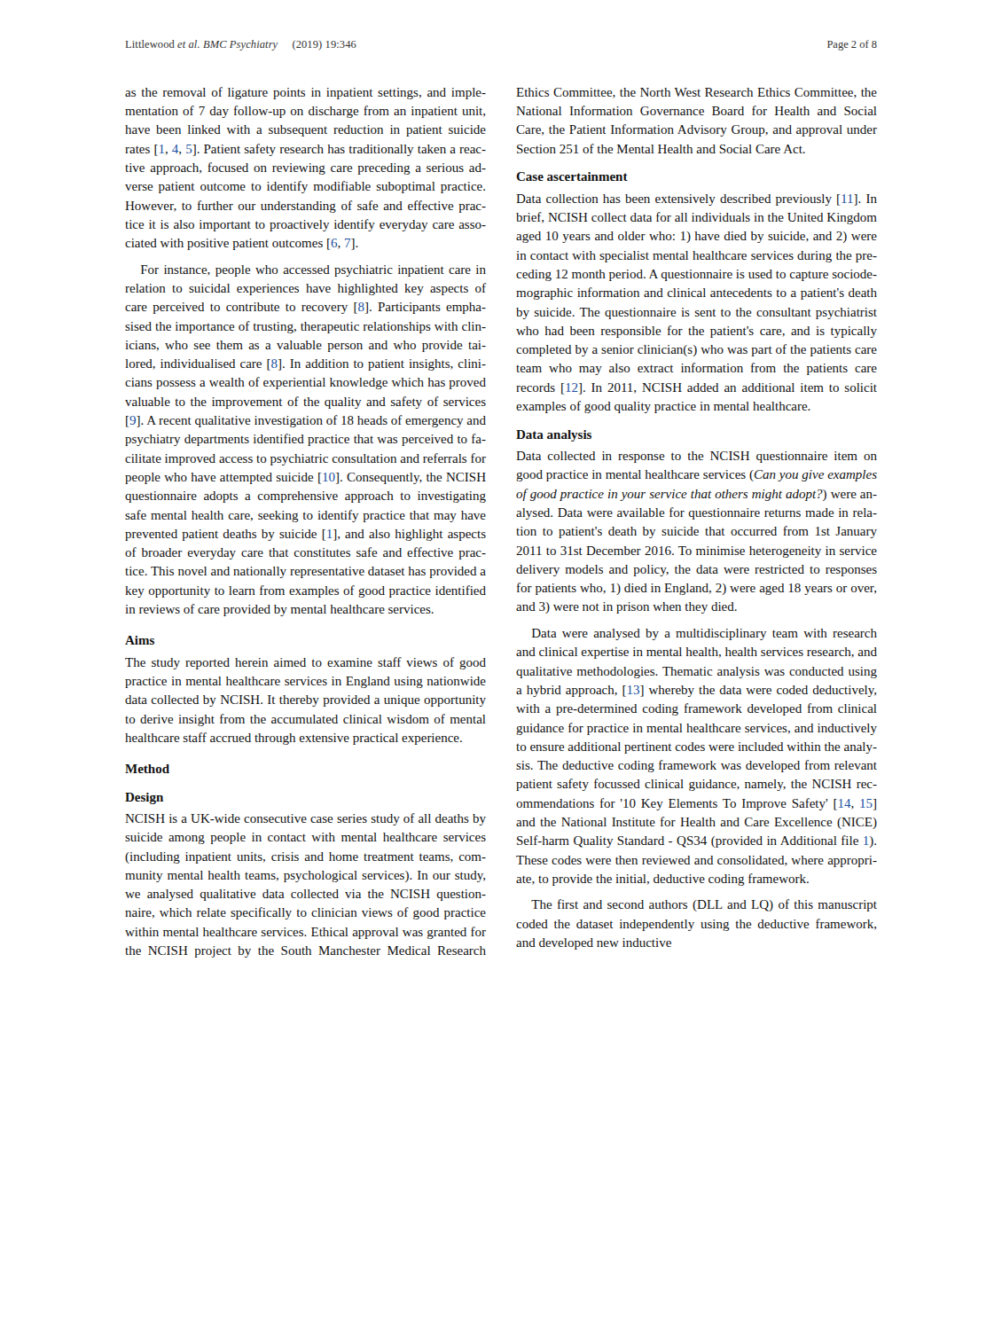Littlewood et al. BMC Psychiatry (2019) 19:346
Page 2 of 8
as the removal of ligature points in inpatient settings, and implementation of 7 day follow-up on discharge from an inpatient unit, have been linked with a subsequent reduction in patient suicide rates [1, 4, 5]. Patient safety research has traditionally taken a reactive approach, focused on reviewing care preceding a serious adverse patient outcome to identify modifiable suboptimal practice. However, to further our understanding of safe and effective practice it is also important to proactively identify everyday care associated with positive patient outcomes [6, 7].
For instance, people who accessed psychiatric inpatient care in relation to suicidal experiences have highlighted key aspects of care perceived to contribute to recovery [8]. Participants emphasised the importance of trusting, therapeutic relationships with clinicians, who see them as a valuable person and who provide tailored, individualised care [8]. In addition to patient insights, clinicians possess a wealth of experiential knowledge which has proved valuable to the improvement of the quality and safety of services [9]. A recent qualitative investigation of 18 heads of emergency and psychiatry departments identified practice that was perceived to facilitate improved access to psychiatric consultation and referrals for people who have attempted suicide [10]. Consequently, the NCISH questionnaire adopts a comprehensive approach to investigating safe mental health care, seeking to identify practice that may have prevented patient deaths by suicide [1], and also highlight aspects of broader everyday care that constitutes safe and effective practice. This novel and nationally representative dataset has provided a key opportunity to learn from examples of good practice identified in reviews of care provided by mental healthcare services.
Aims
The study reported herein aimed to examine staff views of good practice in mental healthcare services in England using nationwide data collected by NCISH. It thereby provided a unique opportunity to derive insight from the accumulated clinical wisdom of mental healthcare staff accrued through extensive practical experience.
Method
Design
NCISH is a UK-wide consecutive case series study of all deaths by suicide among people in contact with mental healthcare services (including inpatient units, crisis and home treatment teams, community mental health teams, psychological services). In our study, we analysed qualitative data collected via the NCISH questionnaire, which relate specifically to clinician views of good practice within mental healthcare services. Ethical approval was granted for the NCISH project by the South Manchester Medical Research Ethics Committee, the North West Research Ethics Committee, the National Information Governance Board for Health and Social Care, the Patient Information Advisory Group, and approval under Section 251 of the Mental Health and Social Care Act.
Case ascertainment
Data collection has been extensively described previously [11]. In brief, NCISH collect data for all individuals in the United Kingdom aged 10 years and older who: 1) have died by suicide, and 2) were in contact with specialist mental healthcare services during the preceding 12 month period. A questionnaire is used to capture sociodemographic information and clinical antecedents to a patient's death by suicide. The questionnaire is sent to the consultant psychiatrist who had been responsible for the patient's care, and is typically completed by a senior clinician(s) who was part of the patients care team who may also extract information from the patients care records [12]. In 2011, NCISH added an additional item to solicit examples of good quality practice in mental healthcare.
Data analysis
Data collected in response to the NCISH questionnaire item on good practice in mental healthcare services (Can you give examples of good practice in your service that others might adopt?) were analysed. Data were available for questionnaire returns made in relation to patient's death by suicide that occurred from 1st January 2011 to 31st December 2016. To minimise heterogeneity in service delivery models and policy, the data were restricted to responses for patients who, 1) died in England, 2) were aged 18 years or over, and 3) were not in prison when they died.
Data were analysed by a multidisciplinary team with research and clinical expertise in mental health, health services research, and qualitative methodologies. Thematic analysis was conducted using a hybrid approach, [13] whereby the data were coded deductively, with a pre-determined coding framework developed from clinical guidance for practice in mental healthcare services, and inductively to ensure additional pertinent codes were included within the analysis. The deductive coding framework was developed from relevant patient safety focussed clinical guidance, namely, the NCISH recommendations for '10 Key Elements To Improve Safety' [14, 15] and the National Institute for Health and Care Excellence (NICE) Self-harm Quality Standard - QS34 (provided in Additional file 1). These codes were then reviewed and consolidated, where appropriate, to provide the initial, deductive coding framework.
The first and second authors (DLL and LQ) of this manuscript coded the dataset independently using the deductive framework, and developed new inductive